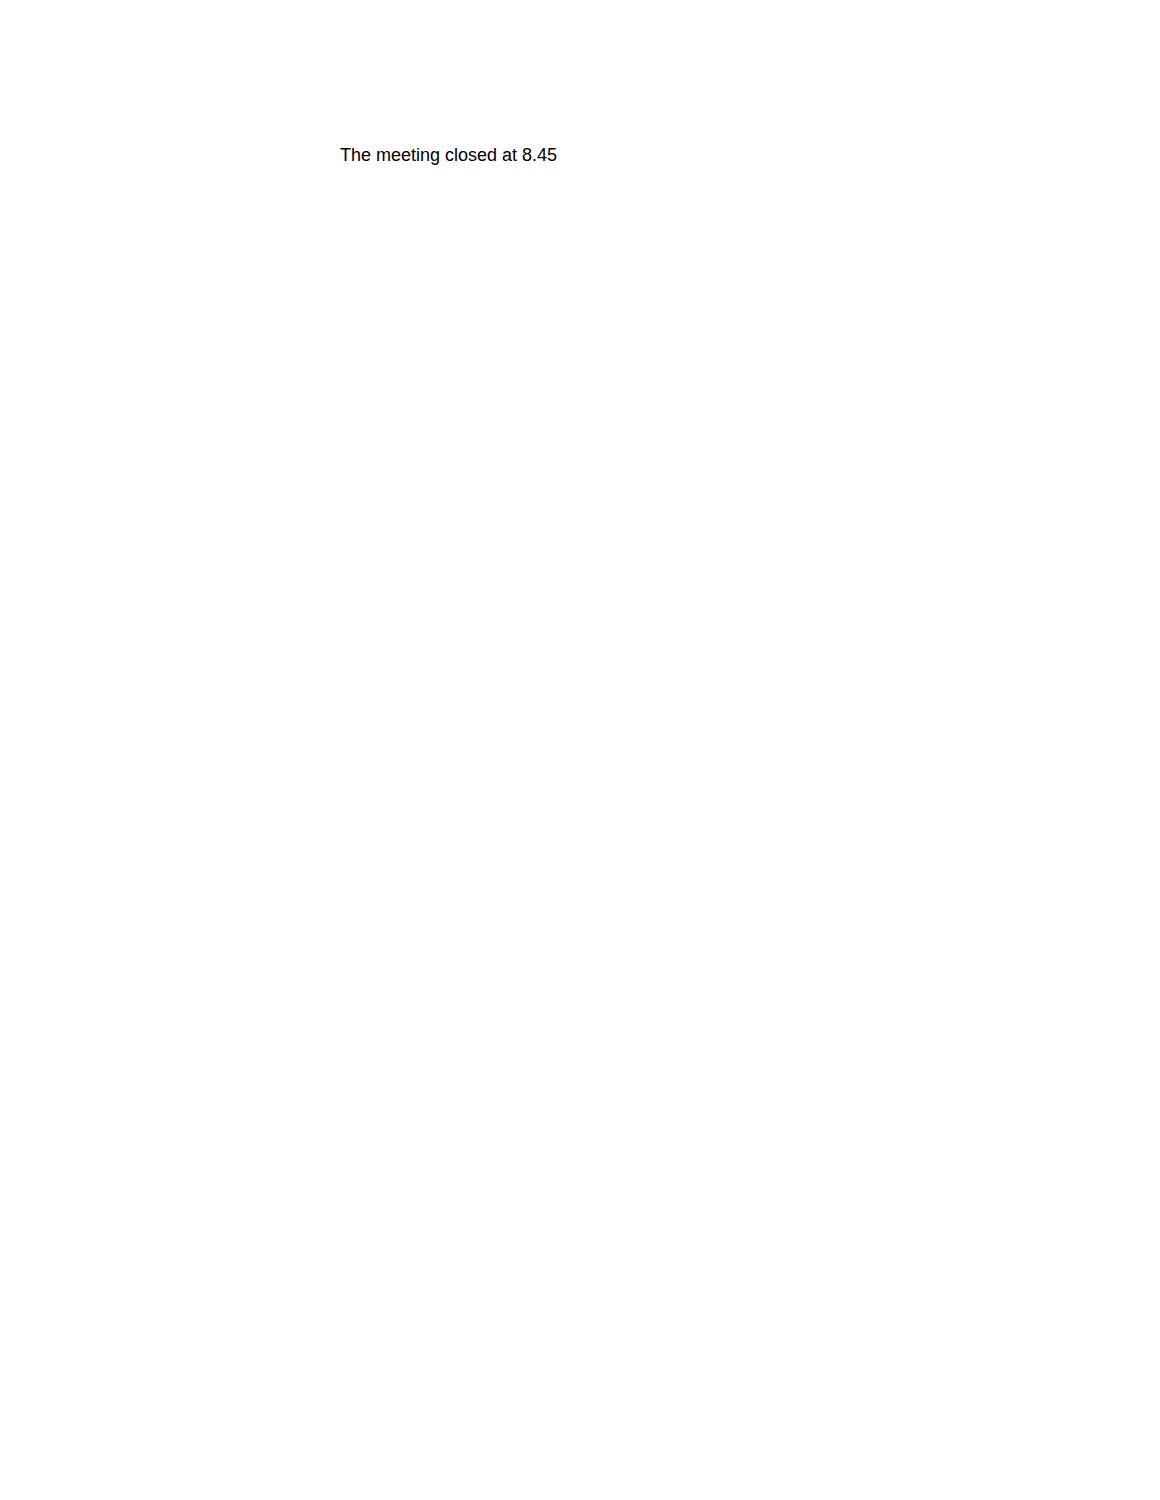The meeting closed at 8.45